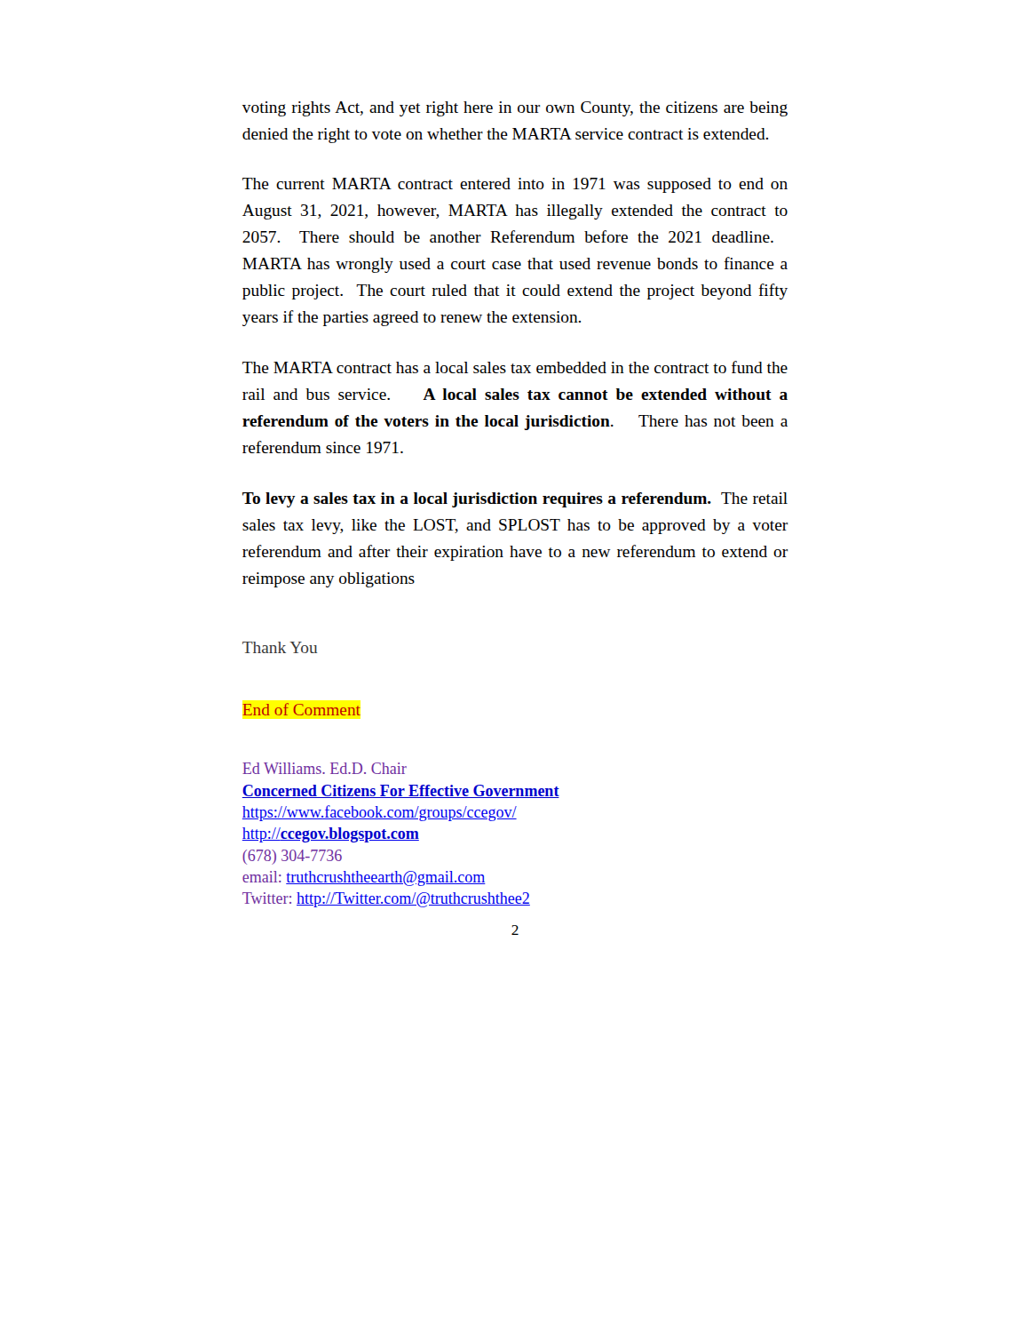voting rights Act, and yet right here in our own County, the citizens are being denied the right to vote on whether the MARTA service contract is extended.
The current MARTA contract entered into in 1971 was supposed to end on August 31, 2021, however, MARTA has illegally extended the contract to 2057. There should be another Referendum before the 2021 deadline. MARTA has wrongly used a court case that used revenue bonds to finance a public project. The court ruled that it could extend the project beyond fifty years if the parties agreed to renew the extension.
The MARTA contract has a local sales tax embedded in the contract to fund the rail and bus service. A local sales tax cannot be extended without a referendum of the voters in the local jurisdiction. There has not been a referendum since 1971.
To levy a sales tax in a local jurisdiction requires a referendum. The retail sales tax levy, like the LOST, and SPLOST has to be approved by a voter referendum and after their expiration have to a new referendum to extend or reimpose any obligations
Thank You
End of Comment
Ed Williams. Ed.D. Chair
Concerned Citizens For Effective Government
https://www.facebook.com/groups/ccegov/
http://ccegov.blogspot.com
(678) 304-7736
email: truthcrushtheearth@gmail.com
Twitter: http://Twitter.com/@truthcrushthee2
2